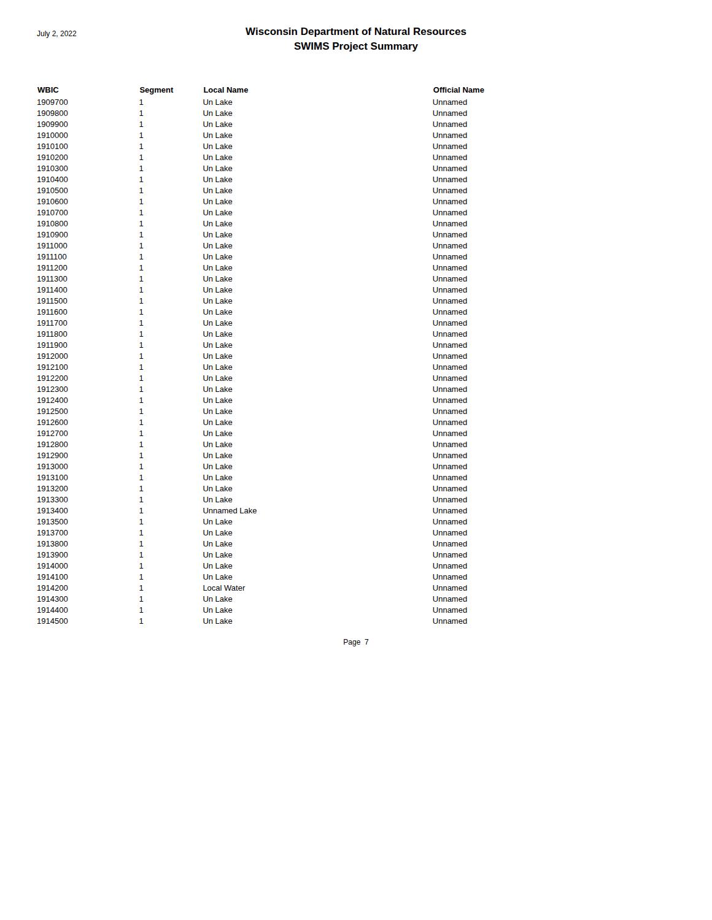July 2, 2022
Wisconsin Department of Natural Resources
SWIMS Project Summary
| WBIC | Segment | Local Name | Official Name |
| --- | --- | --- | --- |
| 1909700 | 1 | Un Lake | Unnamed |
| 1909800 | 1 | Un Lake | Unnamed |
| 1909900 | 1 | Un Lake | Unnamed |
| 1910000 | 1 | Un Lake | Unnamed |
| 1910100 | 1 | Un Lake | Unnamed |
| 1910200 | 1 | Un Lake | Unnamed |
| 1910300 | 1 | Un Lake | Unnamed |
| 1910400 | 1 | Un Lake | Unnamed |
| 1910500 | 1 | Un Lake | Unnamed |
| 1910600 | 1 | Un Lake | Unnamed |
| 1910700 | 1 | Un Lake | Unnamed |
| 1910800 | 1 | Un Lake | Unnamed |
| 1910900 | 1 | Un Lake | Unnamed |
| 1911000 | 1 | Un Lake | Unnamed |
| 1911100 | 1 | Un Lake | Unnamed |
| 1911200 | 1 | Un Lake | Unnamed |
| 1911300 | 1 | Un Lake | Unnamed |
| 1911400 | 1 | Un Lake | Unnamed |
| 1911500 | 1 | Un Lake | Unnamed |
| 1911600 | 1 | Un Lake | Unnamed |
| 1911700 | 1 | Un Lake | Unnamed |
| 1911800 | 1 | Un Lake | Unnamed |
| 1911900 | 1 | Un Lake | Unnamed |
| 1912000 | 1 | Un Lake | Unnamed |
| 1912100 | 1 | Un Lake | Unnamed |
| 1912200 | 1 | Un Lake | Unnamed |
| 1912300 | 1 | Un Lake | Unnamed |
| 1912400 | 1 | Un Lake | Unnamed |
| 1912500 | 1 | Un Lake | Unnamed |
| 1912600 | 1 | Un Lake | Unnamed |
| 1912700 | 1 | Un Lake | Unnamed |
| 1912800 | 1 | Un Lake | Unnamed |
| 1912900 | 1 | Un Lake | Unnamed |
| 1913000 | 1 | Un Lake | Unnamed |
| 1913100 | 1 | Un Lake | Unnamed |
| 1913200 | 1 | Un Lake | Unnamed |
| 1913300 | 1 | Un Lake | Unnamed |
| 1913400 | 1 | Unnamed Lake | Unnamed |
| 1913500 | 1 | Un Lake | Unnamed |
| 1913700 | 1 | Un Lake | Unnamed |
| 1913800 | 1 | Un Lake | Unnamed |
| 1913900 | 1 | Un Lake | Unnamed |
| 1914000 | 1 | Un Lake | Unnamed |
| 1914100 | 1 | Un Lake | Unnamed |
| 1914200 | 1 | Local Water | Unnamed |
| 1914300 | 1 | Un Lake | Unnamed |
| 1914400 | 1 | Un Lake | Unnamed |
| 1914500 | 1 | Un Lake | Unnamed |
Page 7